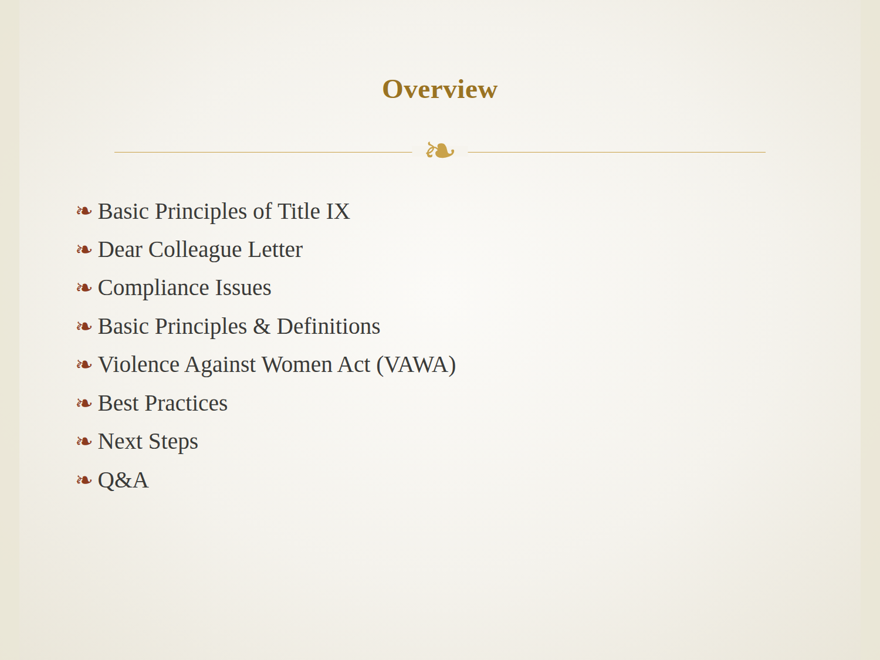Overview
❧
Basic Principles of Title IX
Dear Colleague Letter
Compliance Issues
Basic Principles & Definitions
Violence Against Women Act (VAWA)
Best Practices
Next Steps
Q&A